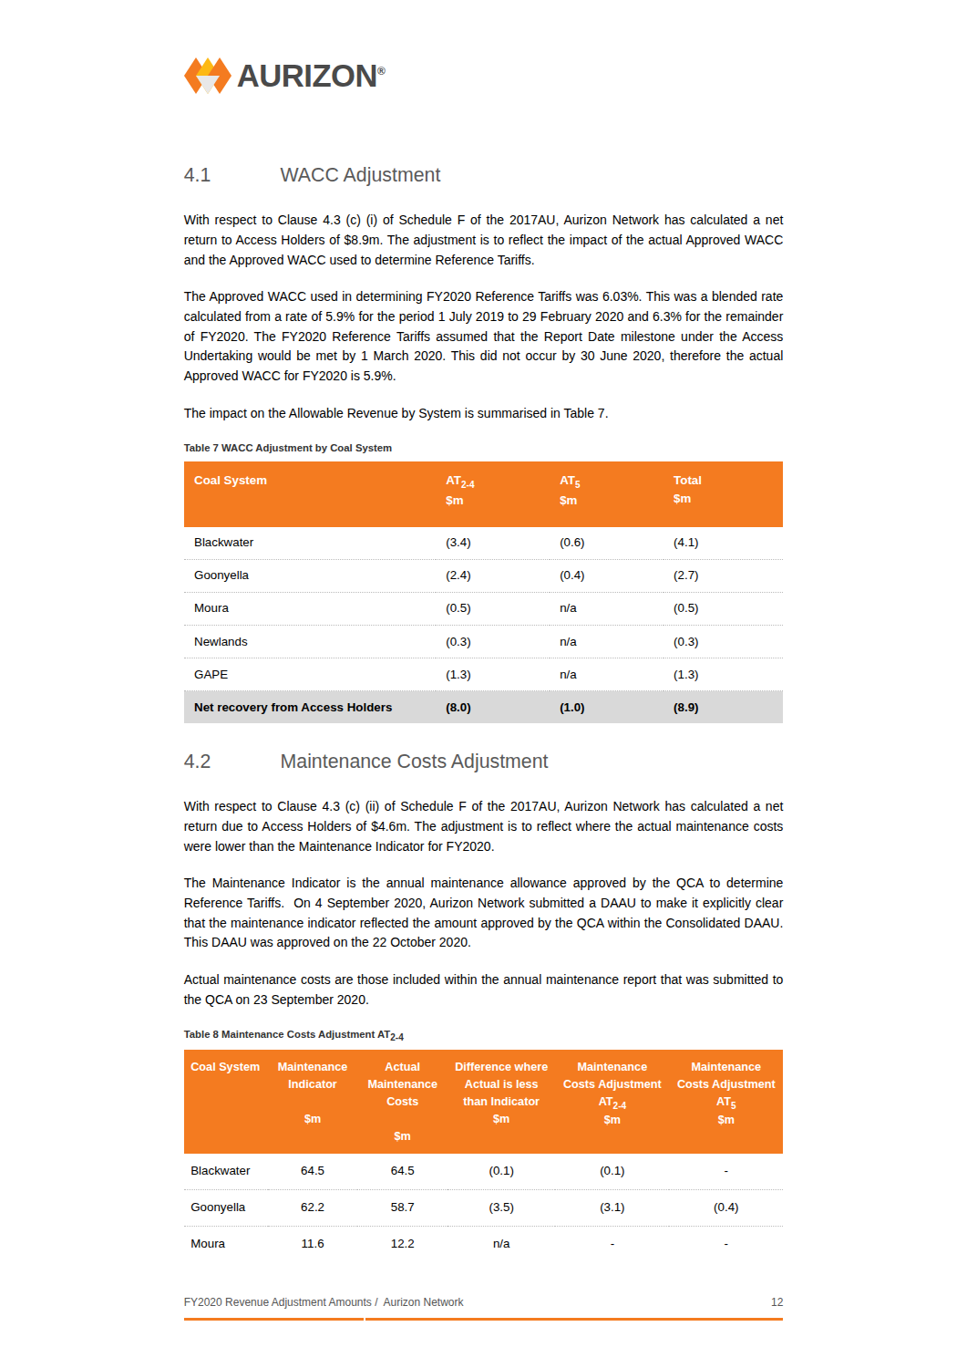AURIZON®
4.1 WACC Adjustment
With respect to Clause 4.3 (c) (i) of Schedule F of the 2017AU, Aurizon Network has calculated a net return to Access Holders of $8.9m. The adjustment is to reflect the impact of the actual Approved WACC and the Approved WACC used to determine Reference Tariffs.
The Approved WACC used in determining FY2020 Reference Tariffs was 6.03%. This was a blended rate calculated from a rate of 5.9% for the period 1 July 2019 to 29 February 2020 and 6.3% for the remainder of FY2020. The FY2020 Reference Tariffs assumed that the Report Date milestone under the Access Undertaking would be met by 1 March 2020. This did not occur by 30 June 2020, therefore the actual Approved WACC for FY2020 is 5.9%.
The impact on the Allowable Revenue by System is summarised in Table 7.
Table 7 WACC Adjustment by Coal System
| Coal System | AT 2-4 $m | AT 5 $m | Total $m |
| --- | --- | --- | --- |
| Blackwater | (3.4) | (0.6) | (4.1) |
| Goonyella | (2.4) | (0.4) | (2.7) |
| Moura | (0.5) | n/a | (0.5) |
| Newlands | (0.3) | n/a | (0.3) |
| GAPE | (1.3) | n/a | (1.3) |
| Net recovery from Access Holders | (8.0) | (1.0) | (8.9) |
4.2 Maintenance Costs Adjustment
With respect to Clause 4.3 (c) (ii) of Schedule F of the 2017AU, Aurizon Network has calculated a net return due to Access Holders of $4.6m. The adjustment is to reflect where the actual maintenance costs were lower than the Maintenance Indicator for FY2020.
The Maintenance Indicator is the annual maintenance allowance approved by the QCA to determine Reference Tariffs. On 4 September 2020, Aurizon Network submitted a DAAU to make it explicitly clear that the maintenance indicator reflected the amount approved by the QCA within the Consolidated DAAU. This DAAU was approved on the 22 October 2020.
Actual maintenance costs are those included within the annual maintenance report that was submitted to the QCA on 23 September 2020.
Table 8 Maintenance Costs Adjustment AT2-4
| Coal System | Maintenance Indicator $m | Actual Maintenance Costs $m | Difference where Actual is less than Indicator $m | Maintenance Costs Adjustment AT 2-4 $m | Maintenance Costs Adjustment AT 5 $m |
| --- | --- | --- | --- | --- | --- |
| Blackwater | 64.5 | 64.5 | (0.1) | (0.1) | - |
| Goonyella | 62.2 | 58.7 | (3.5) | (3.1) | (0.4) |
| Moura | 11.6 | 12.2 | n/a | - | - |
FY2020 Revenue Adjustment Amounts / Aurizon Network 12